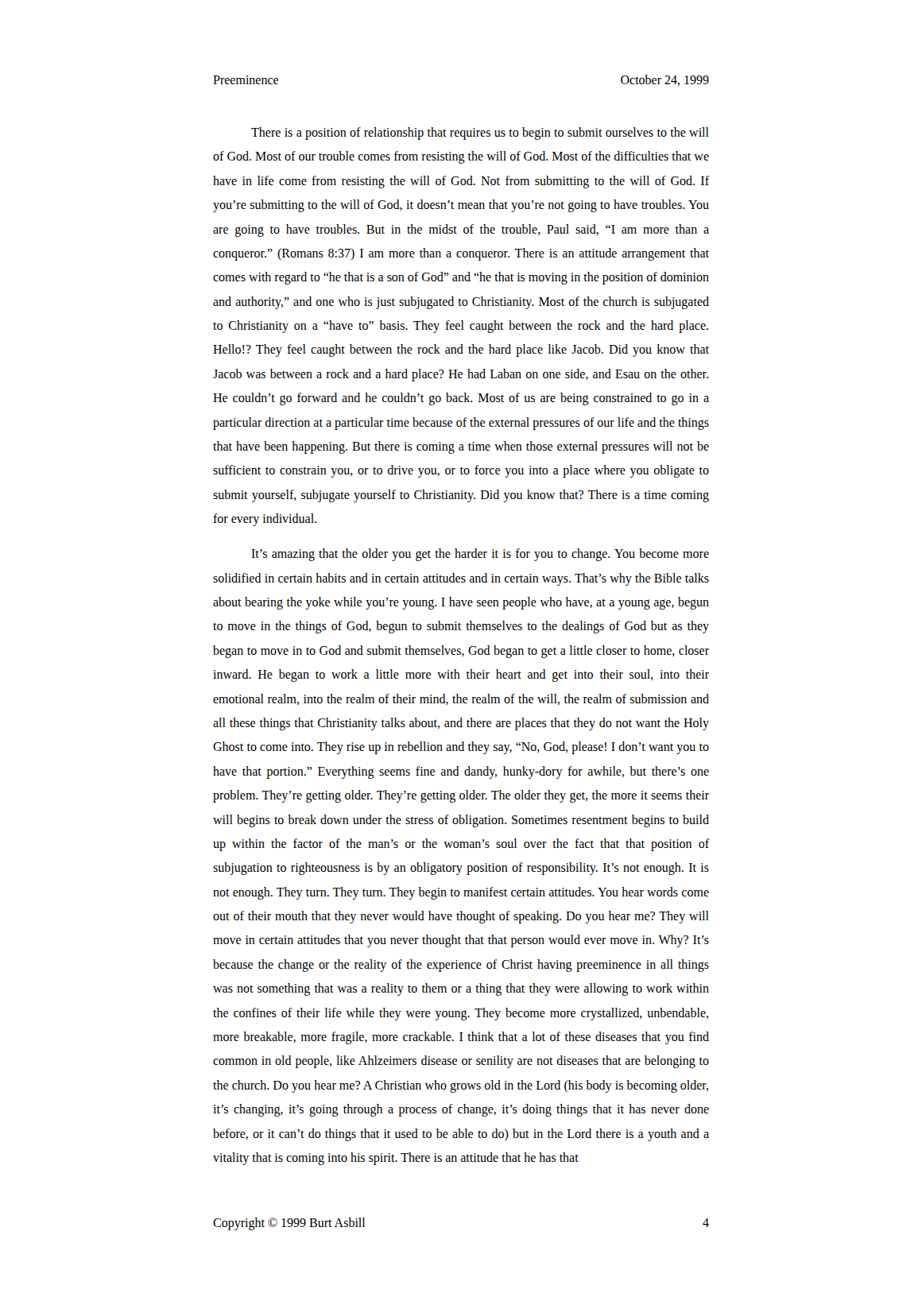Preeminence
October 24, 1999
There is a position of relationship that requires us to begin to submit ourselves to the will of God. Most of our trouble comes from resisting the will of God. Most of the difficulties that we have in life come from resisting the will of God. Not from submitting to the will of God. If you’re submitting to the will of God, it doesn’t mean that you’re not going to have troubles. You are going to have troubles. But in the midst of the trouble, Paul said, “I am more than a conqueror.” (Romans 8:37) I am more than a conqueror. There is an attitude arrangement that comes with regard to “he that is a son of God” and “he that is moving in the position of dominion and authority,” and one who is just subjugated to Christianity. Most of the church is subjugated to Christianity on a “have to” basis. They feel caught between the rock and the hard place. Hello!? They feel caught between the rock and the hard place like Jacob. Did you know that Jacob was between a rock and a hard place? He had Laban on one side, and Esau on the other. He couldn’t go forward and he couldn’t go back. Most of us are being constrained to go in a particular direction at a particular time because of the external pressures of our life and the things that have been happening. But there is coming a time when those external pressures will not be sufficient to constrain you, or to drive you, or to force you into a place where you obligate to submit yourself, subjugate yourself to Christianity. Did you know that? There is a time coming for every individual.
It’s amazing that the older you get the harder it is for you to change. You become more solidified in certain habits and in certain attitudes and in certain ways. That’s why the Bible talks about bearing the yoke while you’re young. I have seen people who have, at a young age, begun to move in the things of God, begun to submit themselves to the dealings of God but as they began to move in to God and submit themselves, God began to get a little closer to home, closer inward. He began to work a little more with their heart and get into their soul, into their emotional realm, into the realm of their mind, the realm of the will, the realm of submission and all these things that Christianity talks about, and there are places that they do not want the Holy Ghost to come into. They rise up in rebellion and they say, “No, God, please! I don’t want you to have that portion.” Everything seems fine and dandy, hunky-dory for awhile, but there’s one problem. They’re getting older. They’re getting older. The older they get, the more it seems their will begins to break down under the stress of obligation. Sometimes resentment begins to build up within the factor of the man’s or the woman’s soul over the fact that that position of subjugation to righteousness is by an obligatory position of responsibility. It’s not enough. It is not enough. They turn. They turn. They begin to manifest certain attitudes. You hear words come out of their mouth that they never would have thought of speaking. Do you hear me? They will move in certain attitudes that you never thought that that person would ever move in. Why? It’s because the change or the reality of the experience of Christ having preeminence in all things was not something that was a reality to them or a thing that they were allowing to work within the confines of their life while they were young. They become more crystallized, unbendable, more breakable, more fragile, more crackable. I think that a lot of these diseases that you find common in old people, like Ahlzeimers disease or senility are not diseases that are belonging to the church. Do you hear me? A Christian who grows old in the Lord (his body is becoming older, it’s changing, it’s going through a process of change, it’s doing things that it has never done before, or it can’t do things that it used to be able to do) but in the Lord there is a youth and a vitality that is coming into his spirit. There is an attitude that he has that
Copyright © 1999 Burt Asbill
4